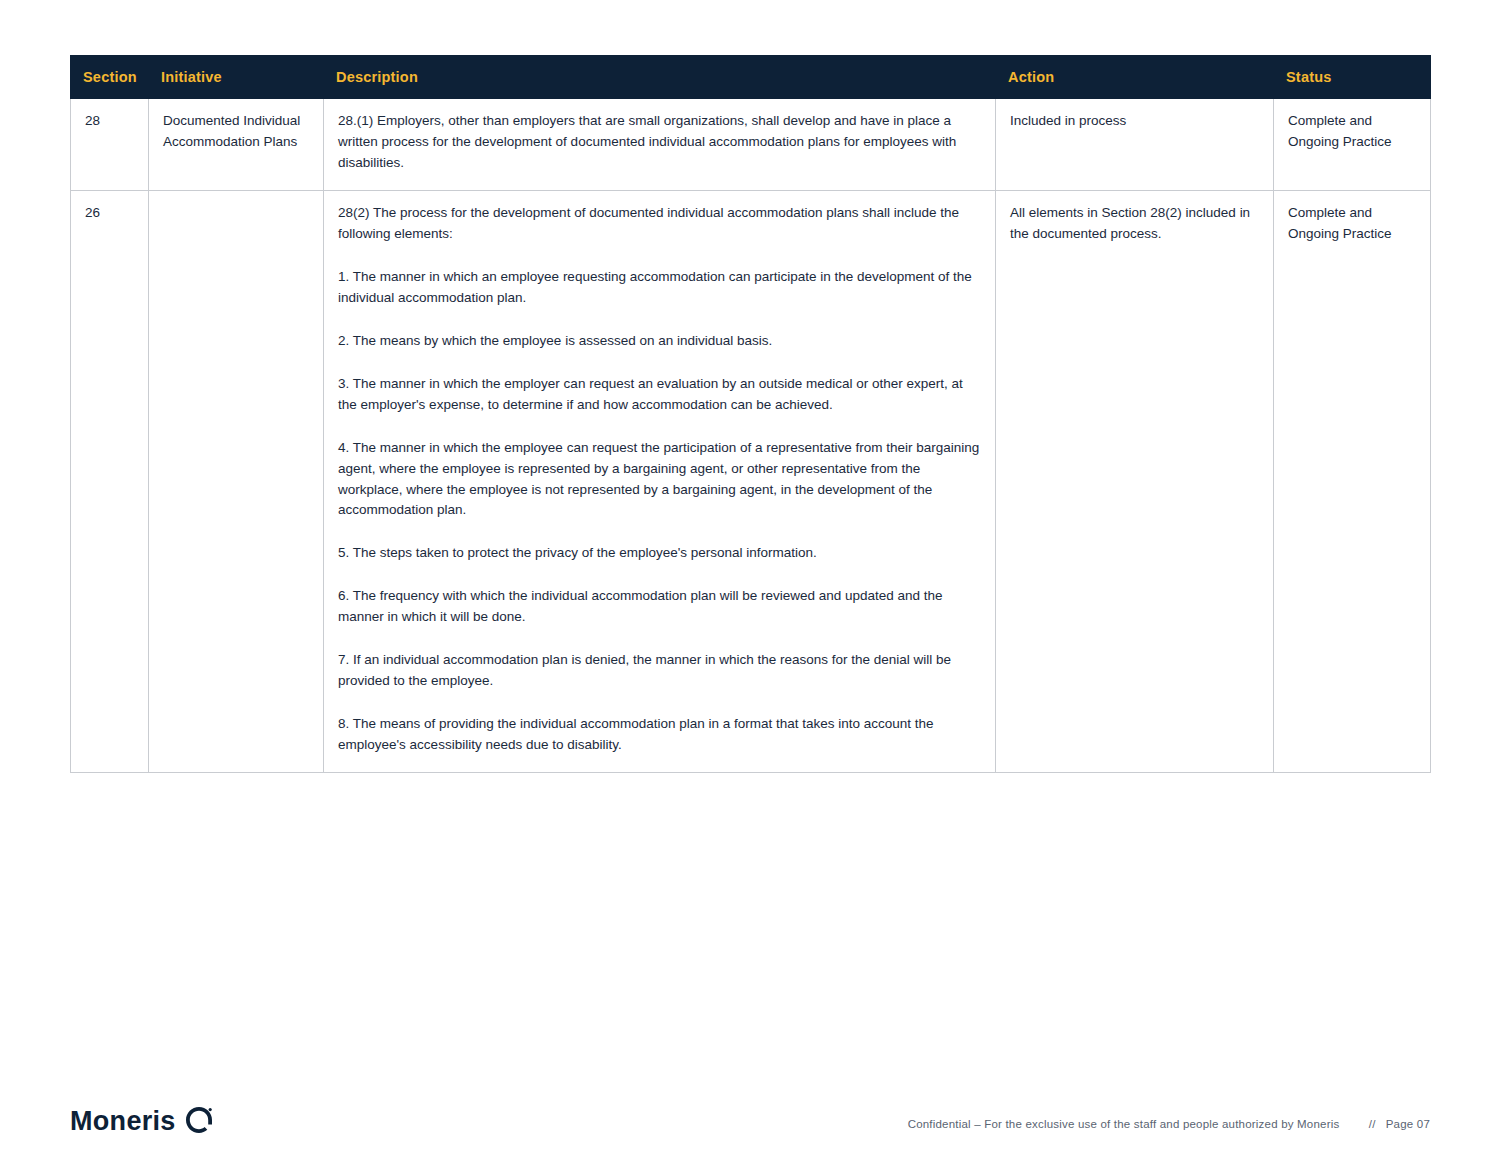| Section | Initiative | Description | Action | Status |
| --- | --- | --- | --- | --- |
| 28 | Documented Individual Accommodation Plans | 28.(1) Employers, other than employers that are small organizations, shall develop and have in place a written process for the development of documented individual accommodation plans for employees with disabilities. | Included in process | Complete and Ongoing Practice |
| 26 | | 28(2) The process for the development of documented individual accommodation plans shall include the following elements: 1. The manner in which an employee requesting accommodation can participate in the development of the individual accommodation plan. 2. The means by which the employee is assessed on an individual basis. 3. The manner in which the employer can request an evaluation by an outside medical or other expert, at the employer's expense, to determine if and how accommodation can be achieved. 4. The manner in which the employee can request the participation of a representative from their bargaining agent, where the employee is represented by a bargaining agent, or other representative from the workplace, where the employee is not represented by a bargaining agent, in the development of the accommodation plan. 5. The steps taken to protect the privacy of the employee's personal information. 6. The frequency with which the individual accommodation plan will be reviewed and updated and the manner in which it will be done. 7. If an individual accommodation plan is denied, the manner in which the reasons for the denial will be provided to the employee. 8. The means of providing the individual accommodation plan in a format that takes into account the employee's accessibility needs due to disability. | All elements in Section 28(2) included in the documented process. | Complete and Ongoing Practice |
Moneris
Confidential – For the exclusive use of the staff and people authorized by Moneris // Page 07